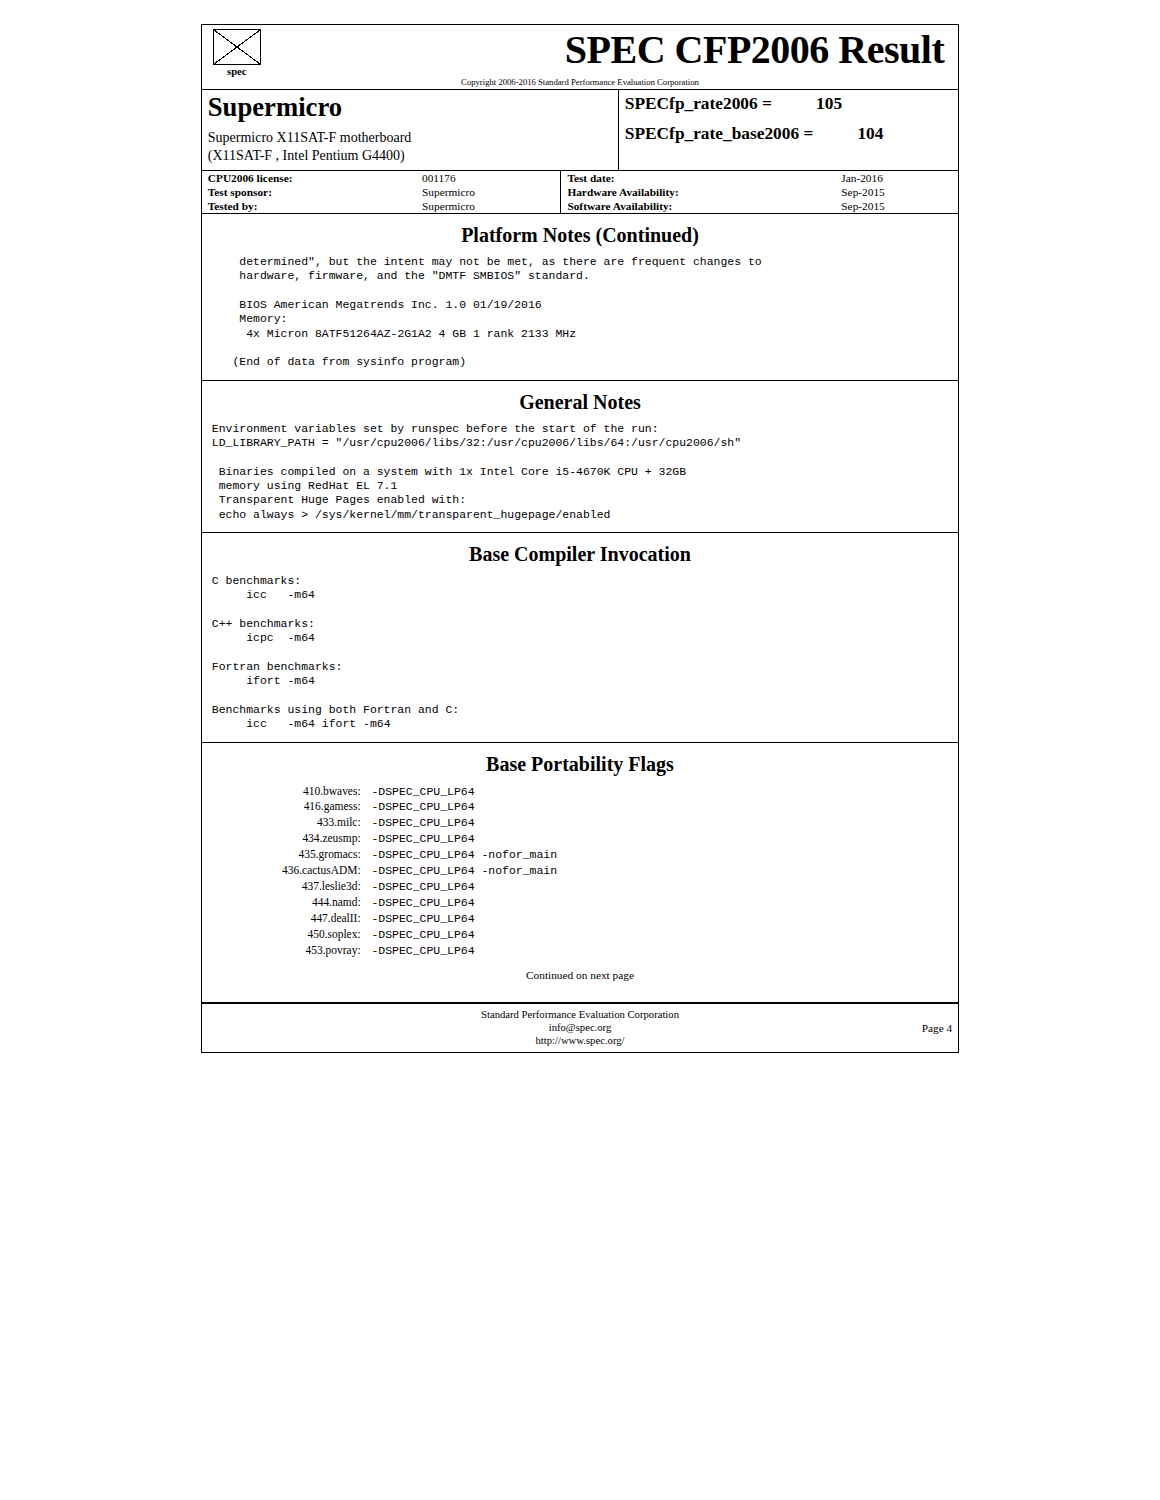spec
SPEC CFP2006 Result
Copyright 2006-2016 Standard Performance Evaluation Corporation
Supermicro
Supermicro X11SAT-F motherboard
(X11SAT-F , Intel Pentium G4400)
SPECfp_rate2006 = 105
SPECfp_rate_base2006 = 104
| CPU2006 license: | 001176 | Test date: | Jan-2016 |
| Test sponsor: | Supermicro | Hardware Availability: | Sep-2015 |
| Tested by: | Supermicro | Software Availability: | Sep-2015 |
Platform Notes (Continued)
    determined", but the intent may not be met, as there are frequent changes to
    hardware, firmware, and the "DMTF SMBIOS" standard.

    BIOS American Megatrends Inc. 1.0 01/19/2016
    Memory:
     4x Micron 8ATF51264AZ-2G1A2 4 GB 1 rank 2133 MHz

   (End of data from sysinfo program)
General Notes
Environment variables set by runspec before the start of the run:
LD_LIBRARY_PATH = "/usr/cpu2006/libs/32:/usr/cpu2006/libs/64:/usr/cpu2006/sh"

 Binaries compiled on a system with 1x Intel Core i5-4670K CPU + 32GB
 memory using RedHat EL 7.1
 Transparent Huge Pages enabled with:
 echo always > /sys/kernel/mm/transparent_hugepage/enabled
Base Compiler Invocation
C benchmarks:
     icc   -m64

C++ benchmarks:
     icpc  -m64

Fortran benchmarks:
     ifort -m64

Benchmarks using both Fortran and C:
     icc   -m64 ifort -m64
Base Portability Flags
410.bwaves: -DSPEC_CPU_LP64
416.gamess: -DSPEC_CPU_LP64
433.milc: -DSPEC_CPU_LP64
434.zeusmp: -DSPEC_CPU_LP64
435.gromacs: -DSPEC_CPU_LP64 -nofor_main
436.cactusADM: -DSPEC_CPU_LP64 -nofor_main
437.leslie3d: -DSPEC_CPU_LP64
444.namd: -DSPEC_CPU_LP64
447.dealII: -DSPEC_CPU_LP64
450.soplex: -DSPEC_CPU_LP64
453.povray: -DSPEC_CPU_LP64
Continued on next page
Standard Performance Evaluation Corporation
info@spec.org
http://www.spec.org/
Page 4